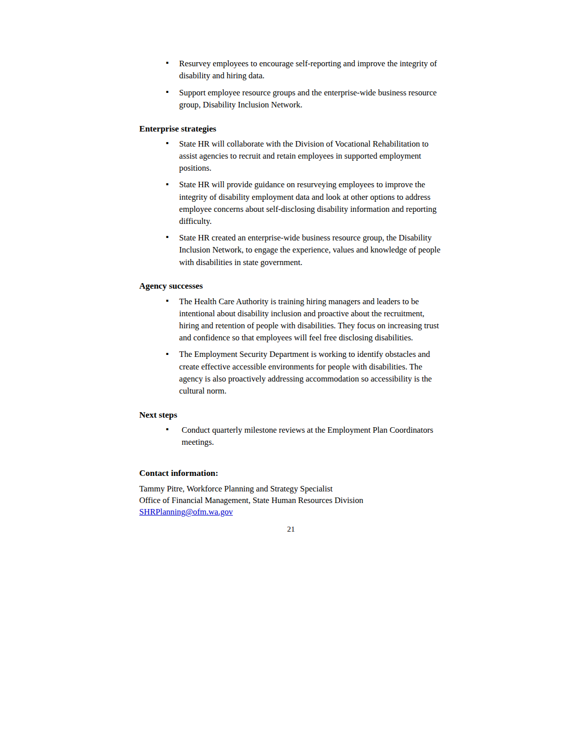Resurvey employees to encourage self-reporting and improve the integrity of disability and hiring data.
Support employee resource groups and the enterprise-wide business resource group, Disability Inclusion Network.
Enterprise strategies
State HR will collaborate with the Division of Vocational Rehabilitation to assist agencies to recruit and retain employees in supported employment positions.
State HR will provide guidance on resurveying employees to improve the integrity of disability employment data and look at other options to address employee concerns about self-disclosing disability information and reporting difficulty.
State HR created an enterprise-wide business resource group, the Disability Inclusion Network, to engage the experience, values and knowledge of people with disabilities in state government.
Agency successes
The Health Care Authority is training hiring managers and leaders to be intentional about disability inclusion and proactive about the recruitment, hiring and retention of people with disabilities. They focus on increasing trust and confidence so that employees will feel free disclosing disabilities.
The Employment Security Department is working to identify obstacles and create effective accessible environments for people with disabilities. The agency is also proactively addressing accommodation so accessibility is the cultural norm.
Next steps
Conduct quarterly milestone reviews at the Employment Plan Coordinators meetings.
Contact information:
Tammy Pitre, Workforce Planning and Strategy Specialist
Office of Financial Management, State Human Resources Division
SHRPlanning@ofm.wa.gov
21